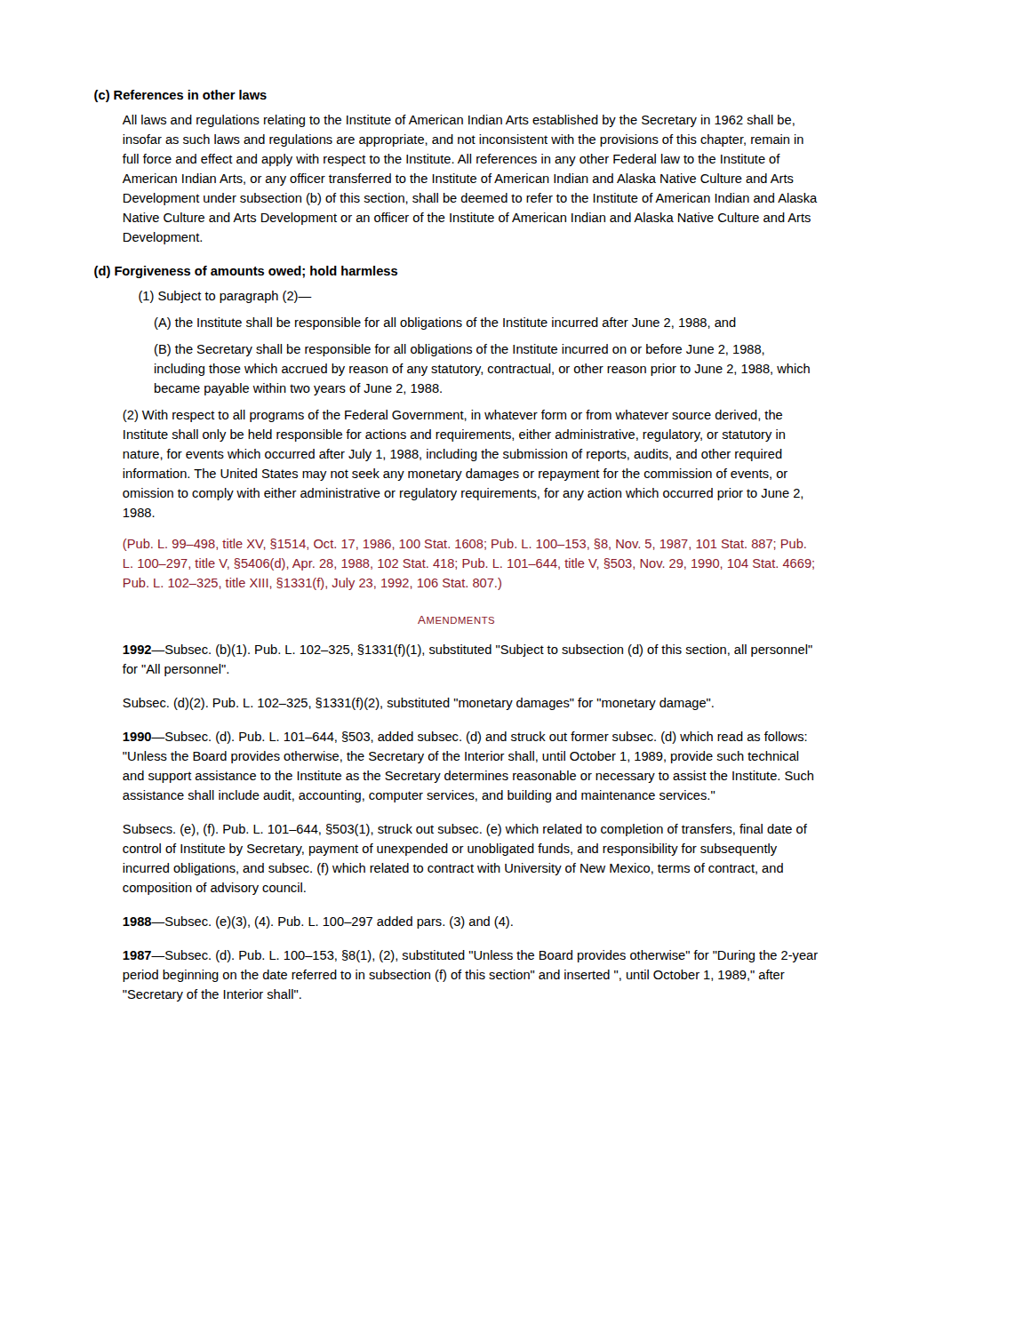(c) References in other laws
All laws and regulations relating to the Institute of American Indian Arts established by the Secretary in 1962 shall be, insofar as such laws and regulations are appropriate, and not inconsistent with the provisions of this chapter, remain in full force and effect and apply with respect to the Institute. All references in any other Federal law to the Institute of American Indian Arts, or any officer transferred to the Institute of American Indian and Alaska Native Culture and Arts Development under subsection (b) of this section, shall be deemed to refer to the Institute of American Indian and Alaska Native Culture and Arts Development or an officer of the Institute of American Indian and Alaska Native Culture and Arts Development.
(d) Forgiveness of amounts owed; hold harmless
(1) Subject to paragraph (2)—
(A) the Institute shall be responsible for all obligations of the Institute incurred after June 2, 1988, and
(B) the Secretary shall be responsible for all obligations of the Institute incurred on or before June 2, 1988, including those which accrued by reason of any statutory, contractual, or other reason prior to June 2, 1988, which became payable within two years of June 2, 1988.
(2) With respect to all programs of the Federal Government, in whatever form or from whatever source derived, the Institute shall only be held responsible for actions and requirements, either administrative, regulatory, or statutory in nature, for events which occurred after July 1, 1988, including the submission of reports, audits, and other required information. The United States may not seek any monetary damages or repayment for the commission of events, or omission to comply with either administrative or regulatory requirements, for any action which occurred prior to June 2, 1988.
(Pub. L. 99–498, title XV, §1514, Oct. 17, 1986, 100 Stat. 1608; Pub. L. 100–153, §8, Nov. 5, 1987, 101 Stat. 887; Pub. L. 100–297, title V, §5406(d), Apr. 28, 1988, 102 Stat. 418; Pub. L. 101–644, title V, §503, Nov. 29, 1990, 104 Stat. 4669; Pub. L. 102–325, title XIII, §1331(f), July 23, 1992, 106 Stat. 807.)
AMENDMENTS
1992—Subsec. (b)(1). Pub. L. 102–325, §1331(f)(1), substituted "Subject to subsection (d) of this section, all personnel" for "All personnel".
Subsec. (d)(2). Pub. L. 102–325, §1331(f)(2), substituted "monetary damages" for "monetary damage".
1990—Subsec. (d). Pub. L. 101–644, §503, added subsec. (d) and struck out former subsec. (d) which read as follows: "Unless the Board provides otherwise, the Secretary of the Interior shall, until October 1, 1989, provide such technical and support assistance to the Institute as the Secretary determines reasonable or necessary to assist the Institute. Such assistance shall include audit, accounting, computer services, and building and maintenance services."
Subsecs. (e), (f). Pub. L. 101–644, §503(1), struck out subsec. (e) which related to completion of transfers, final date of control of Institute by Secretary, payment of unexpended or unobligated funds, and responsibility for subsequently incurred obligations, and subsec. (f) which related to contract with University of New Mexico, terms of contract, and composition of advisory council.
1988—Subsec. (e)(3), (4). Pub. L. 100–297 added pars. (3) and (4).
1987—Subsec. (d). Pub. L. 100–153, §8(1), (2), substituted "Unless the Board provides otherwise" for "During the 2-year period beginning on the date referred to in subsection (f) of this section" and inserted ", until October 1, 1989," after "Secretary of the Interior shall".